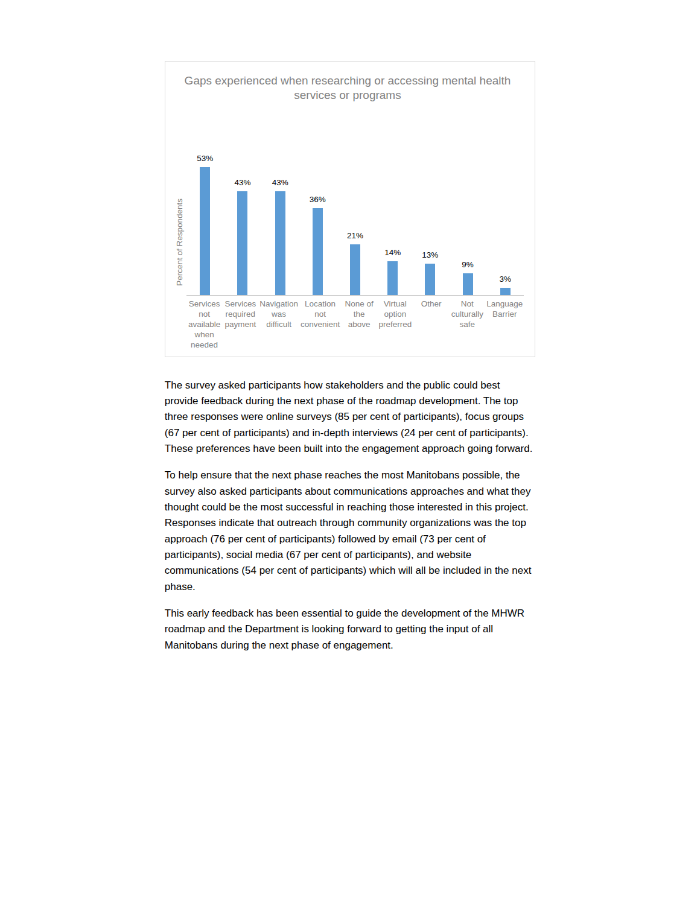Gaps experienced when researching or accessing mental health
services or programs
Percent of Respondents
53%
43%
43%
36%
21%
14%
13%
9%
3%
Services not available when needed
Services required payment
Navigation was difficult
Location not convenient
None of the above
Virtual option preferred
Other
Not culturally safe
Language Barrier
The survey asked participants how stakeholders and the public could best provide feedback during the next phase of the roadmap development. The top three responses were online surveys (85 per cent of participants), focus groups (67 per cent of participants) and in-depth interviews (24 per cent of participants). These preferences have been built into the engagement approach going forward.
To help ensure that the next phase reaches the most Manitobans possible, the survey also asked participants about communications approaches and what they thought could be the most successful in reaching those interested in this project. Responses indicate that outreach through community organizations was the top approach (76 per cent of participants) followed by email (73 per cent of participants), social media (67 per cent of participants), and website communications (54 per cent of participants) which will all be included in the next phase.
This early feedback has been essential to guide the development of the MHWR roadmap and the Department is looking forward to getting the input of all Manitobans during the next phase of engagement.